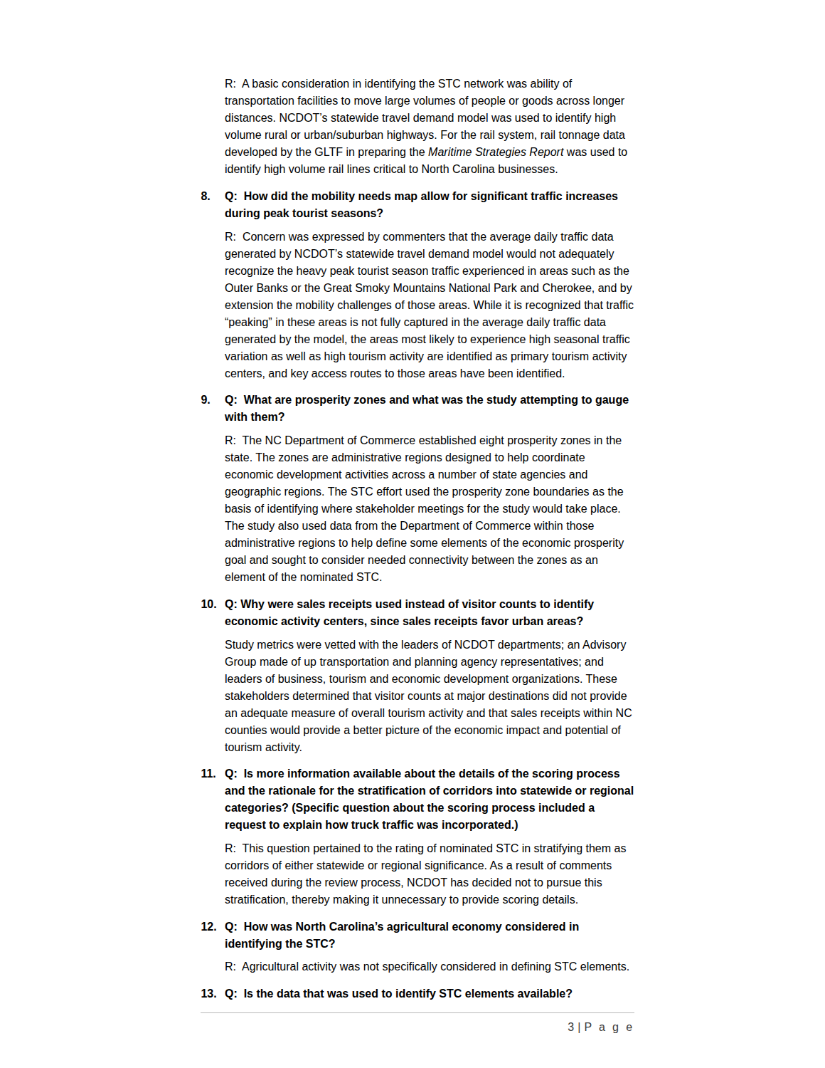R: A basic consideration in identifying the STC network was ability of transportation facilities to move large volumes of people or goods across longer distances. NCDOT’s statewide travel demand model was used to identify high volume rural or urban/suburban highways. For the rail system, rail tonnage data developed by the GLTF in preparing the Maritime Strategies Report was used to identify high volume rail lines critical to North Carolina businesses.
Q: How did the mobility needs map allow for significant traffic increases during peak tourist seasons?
R: Concern was expressed by commenters that the average daily traffic data generated by NCDOT’s statewide travel demand model would not adequately recognize the heavy peak tourist season traffic experienced in areas such as the Outer Banks or the Great Smoky Mountains National Park and Cherokee, and by extension the mobility challenges of those areas. While it is recognized that traffic “peaking” in these areas is not fully captured in the average daily traffic data generated by the model, the areas most likely to experience high seasonal traffic variation as well as high tourism activity are identified as primary tourism activity centers, and key access routes to those areas have been identified.
Q: What are prosperity zones and what was the study attempting to gauge with them?
R: The NC Department of Commerce established eight prosperity zones in the state. The zones are administrative regions designed to help coordinate economic development activities across a number of state agencies and geographic regions. The STC effort used the prosperity zone boundaries as the basis of identifying where stakeholder meetings for the study would take place. The study also used data from the Department of Commerce within those administrative regions to help define some elements of the economic prosperity goal and sought to consider needed connectivity between the zones as an element of the nominated STC.
Q: Why were sales receipts used instead of visitor counts to identify economic activity centers, since sales receipts favor urban areas?
Study metrics were vetted with the leaders of NCDOT departments; an Advisory Group made of up transportation and planning agency representatives; and leaders of business, tourism and economic development organizations. These stakeholders determined that visitor counts at major destinations did not provide an adequate measure of overall tourism activity and that sales receipts within NC counties would provide a better picture of the economic impact and potential of tourism activity.
Q: Is more information available about the details of the scoring process and the rationale for the stratification of corridors into statewide or regional categories? (Specific question about the scoring process included a request to explain how truck traffic was incorporated.)
R: This question pertained to the rating of nominated STC in stratifying them as corridors of either statewide or regional significance. As a result of comments received during the review process, NCDOT has decided not to pursue this stratification, thereby making it unnecessary to provide scoring details.
Q: How was North Carolina’s agricultural economy considered in identifying the STC?
R: Agricultural activity was not specifically considered in defining STC elements.
Q: Is the data that was used to identify STC elements available?
3 | P a g e